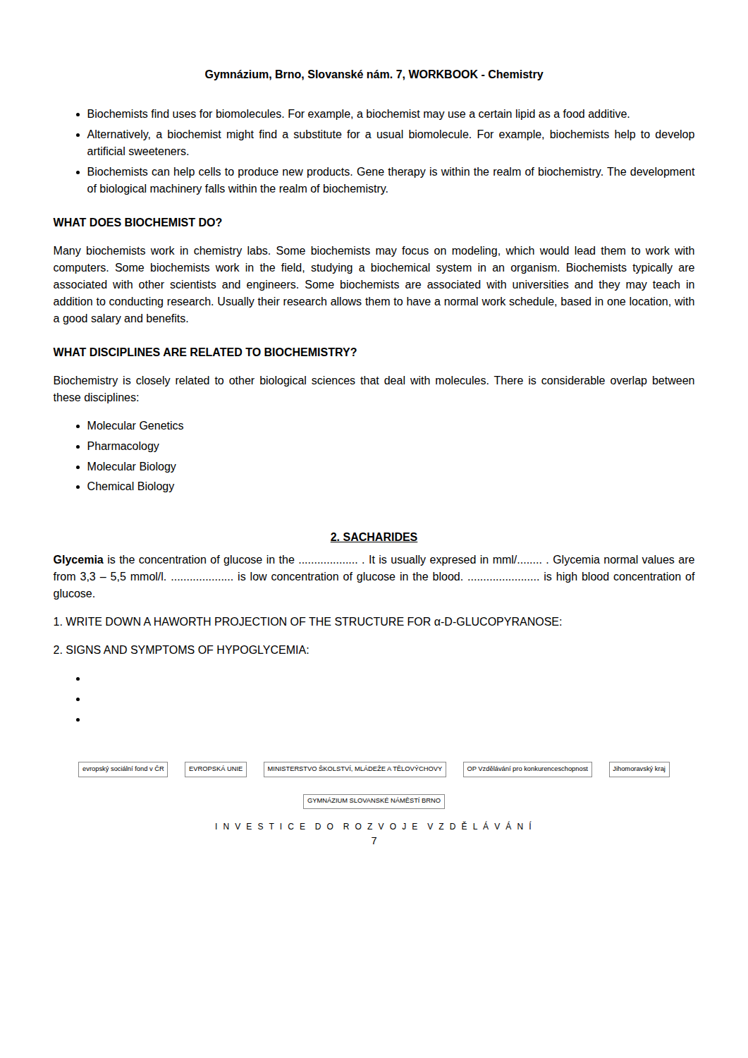Gymnázium, Brno, Slovanské nám. 7, WORKBOOK - Chemistry
Biochemists find uses for biomolecules. For example, a biochemist may use a certain lipid as a food additive.
Alternatively, a biochemist might find a substitute for a usual biomolecule. For example, biochemists help to develop artificial sweeteners.
Biochemists can help cells to produce new products. Gene therapy is within the realm of biochemistry. The development of biological machinery falls within the realm of biochemistry.
WHAT DOES BIOCHEMIST DO?
Many biochemists work in chemistry labs. Some biochemists may focus on modeling, which would lead them to work with computers. Some biochemists work in the field, studying a biochemical system in an organism. Biochemists typically are associated with other scientists and engineers. Some biochemists are associated with universities and they may teach in addition to conducting research. Usually their research allows them to have a normal work schedule, based in one location, with a good salary and benefits.
WHAT DISCIPLINES ARE RELATED TO BIOCHEMISTRY?
Biochemistry is closely related to other biological sciences that deal with molecules. There is considerable overlap between these disciplines:
Molecular Genetics
Pharmacology
Molecular Biology
Chemical Biology
2. SACHARIDES
Glycemia is the concentration of glucose in the ................... . It is usually expresed in mml/........ . Glycemia normal values are from 3,3 – 5,5 mmol/l. .................... is low concentration of glucose in the blood. ....................... is high blood concentration of glucose.
1. WRITE DOWN A HAWORTH PROJECTION OF THE STRUCTURE FOR α-D-GLUCOPYRANOSE:
2. SIGNS AND SYMPTOMS OF HYPOGLYCEMIA:
evropský sociální fond v ČR
EVROPSKÁ UNIE
MINISTERSTVO ŠKOLSTVÍ, MLÁDEŽE A TĚLOVÝCHOVY
OP Vzdělávání pro konkurenceschopnost
Jihomoravský kraj
GYMNÁZIUM SLOVANSKÉ NÁMĚSTÍ BRNO
I N V E S T I C E D O R O Z V O J E V Z D Ě L Á V Á N Í
7